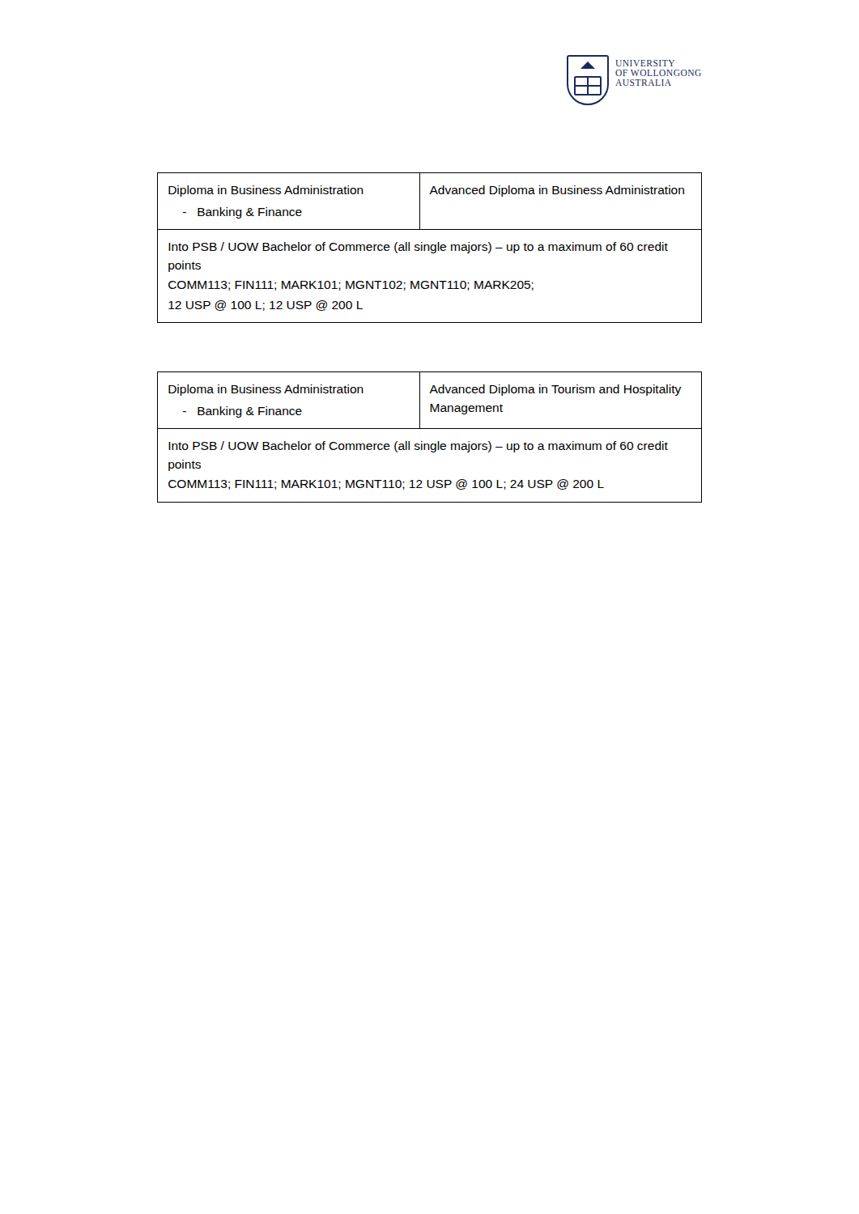UNIVERSITY
OF WOLLONGONG
AUSTRALIA
| Diploma in Business Administration Banking & Finance | Advanced Diploma in Business Administration |
| Into PSB / UOW Bachelor of Commerce (all single majors) – up to a maximum of 60 credit points COMM113; FIN111; MARK101; MGNT102; MGNT110; MARK205; 12 USP @ 100 L; 12 USP @ 200 L |
| Diploma in Business Administration Banking & Finance | Advanced Diploma in Tourism and Hospitality Management |
| Into PSB / UOW Bachelor of Commerce (all single majors) – up to a maximum of 60 credit points COMM113; FIN111; MARK101; MGNT110; 12 USP @ 100 L; 24 USP @ 200 L |